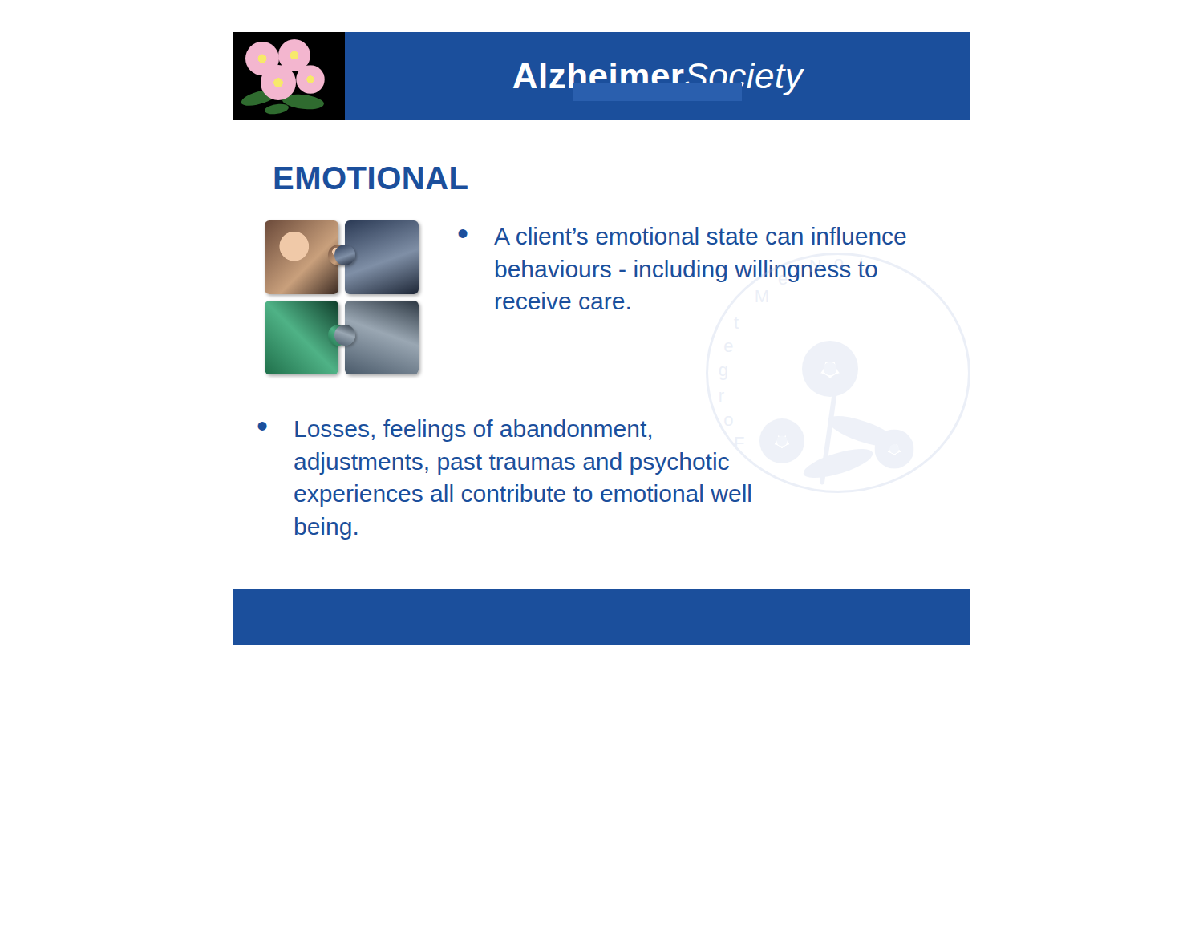Alzheimer Society
EMOTIONAL
A client’s emotional state can influence behaviours - including willingness to receive care.
Losses, feelings of abandonment, adjustments, past traumas and psychotic experiences all contribute to emotional well being.
F o r g e t M e N o t